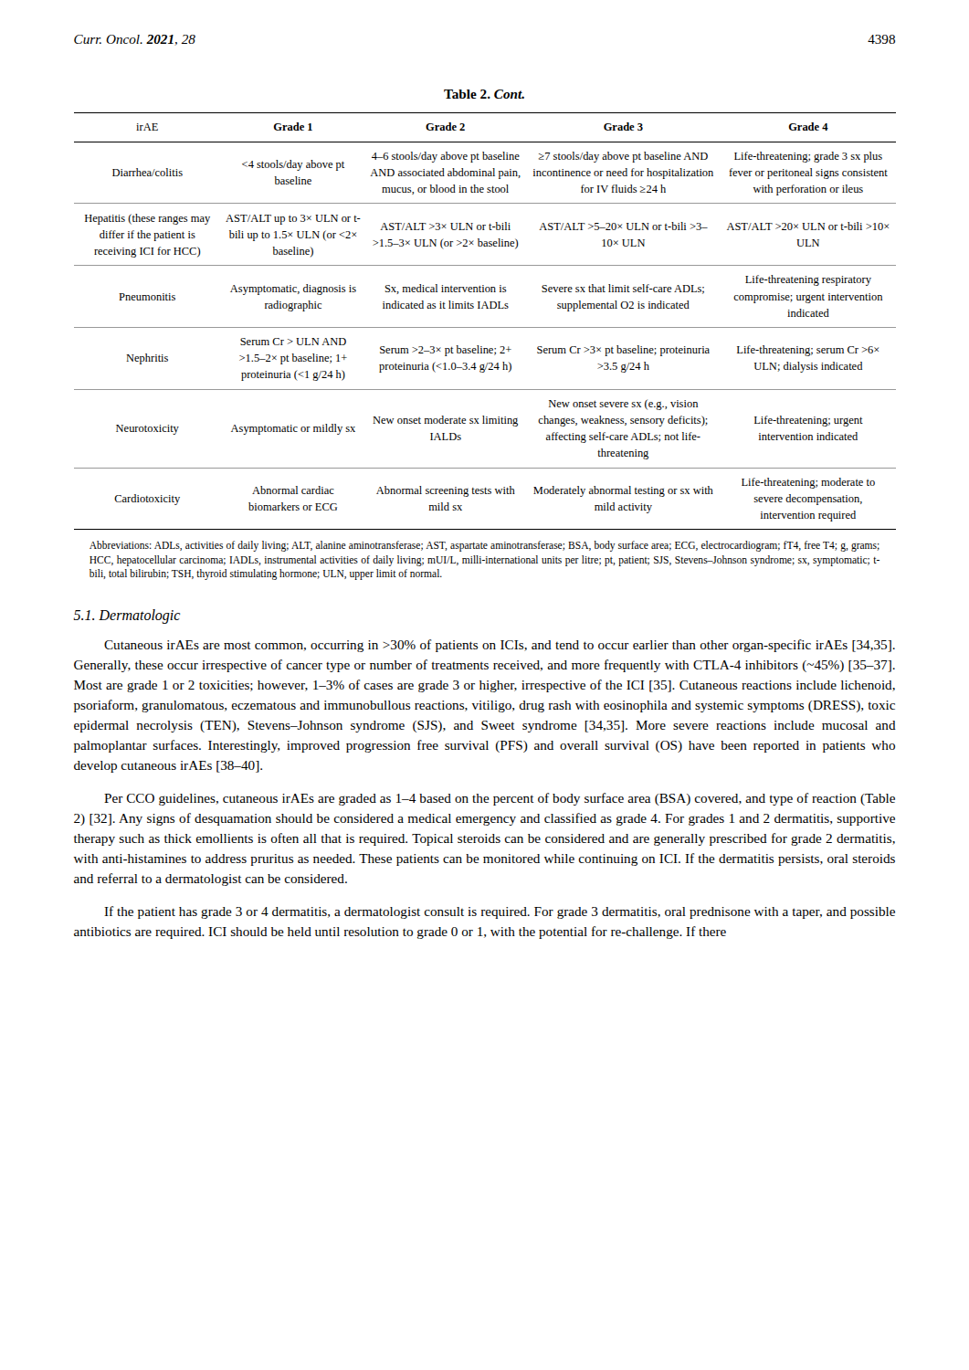Curr. Oncol. 2021, 28
4398
Table 2. Cont.
| irAE | Grade 1 | Grade 2 | Grade 3 | Grade 4 |
| --- | --- | --- | --- | --- |
| Diarrhea/colitis | <4 stools/day above pt baseline | 4–6 stools/day above pt baseline AND associated abdominal pain, mucus, or blood in the stool | ≥7 stools/day above pt baseline AND incontinence or need for hospitalization for IV fluids ≥24 h | Life-threatening; grade 3 sx plus fever or peritoneal signs consistent with perforation or ileus |
| Hepatitis (these ranges may differ if the patient is receiving ICI for HCC) | AST/ALT up to 3× ULN or t-bili up to 1.5× ULN (or <2× baseline) | AST/ALT >3× ULN or t-bili >1.5–3× ULN (or >2× baseline) | AST/ALT >5–20× ULN or t-bili >3–10× ULN | AST/ALT >20× ULN or t-bili >10× ULN |
| Pneumonitis | Asymptomatic, diagnosis is radiographic | Sx, medical intervention is indicated as it limits IADLs | Severe sx that limit self-care ADLs; supplemental O2 is indicated | Life-threatening respiratory compromise; urgent intervention indicated |
| Nephritis | Serum Cr > ULN AND >1.5–2× pt baseline; 1+ proteinuria (<1 g/24 h) | Serum >2–3× pt baseline; 2+ proteinuria (<1.0–3.4 g/24 h) | Serum Cr >3× pt baseline; proteinuria >3.5 g/24 h | Life-threatening; serum Cr >6× ULN; dialysis indicated |
| Neurotoxicity | Asymptomatic or mildly sx | New onset moderate sx limiting IALDs | New onset severe sx (e.g., vision changes, weakness, sensory deficits); affecting self-care ADLs; not life-threatening | Life-threatening; urgent intervention indicated |
| Cardiotoxicity | Abnormal cardiac biomarkers or ECG | Abnormal screening tests with mild sx | Moderately abnormal testing or sx with mild activity | Life-threatening; moderate to severe decompensation, intervention required |
Abbreviations: ADLs, activities of daily living; ALT, alanine aminotransferase; AST, aspartate aminotransferase; BSA, body surface area; ECG, electrocardiogram; fT4, free T4; g, grams; HCC, hepatocellular carcinoma; IADLs, instrumental activities of daily living; mUI/L, milli-international units per litre; pt, patient; SJS, Stevens–Johnson syndrome; sx, symptomatic; t-bili, total bilirubin; TSH, thyroid stimulating hormone; ULN, upper limit of normal.
5.1. Dermatologic
Cutaneous irAEs are most common, occurring in >30% of patients on ICIs, and tend to occur earlier than other organ-specific irAEs [34,35]. Generally, these occur irrespective of cancer type or number of treatments received, and more frequently with CTLA-4 inhibitors (~45%) [35–37]. Most are grade 1 or 2 toxicities; however, 1–3% of cases are grade 3 or higher, irrespective of the ICI [35]. Cutaneous reactions include lichenoid, psoriaform, granulomatous, eczematous and immunobullous reactions, vitiligo, drug rash with eosinophila and systemic symptoms (DRESS), toxic epidermal necrolysis (TEN), Stevens–Johnson syndrome (SJS), and Sweet syndrome [34,35]. More severe reactions include mucosal and palmoplantar surfaces. Interestingly, improved progression free survival (PFS) and overall survival (OS) have been reported in patients who develop cutaneous irAEs [38–40].
Per CCO guidelines, cutaneous irAEs are graded as 1–4 based on the percent of body surface area (BSA) covered, and type of reaction (Table 2) [32]. Any signs of desquamation should be considered a medical emergency and classified as grade 4. For grades 1 and 2 dermatitis, supportive therapy such as thick emollients is often all that is required. Topical steroids can be considered and are generally prescribed for grade 2 dermatitis, with anti-histamines to address pruritus as needed. These patients can be monitored while continuing on ICI. If the dermatitis persists, oral steroids and referral to a dermatologist can be considered.
If the patient has grade 3 or 4 dermatitis, a dermatologist consult is required. For grade 3 dermatitis, oral prednisone with a taper, and possible antibiotics are required. ICI should be held until resolution to grade 0 or 1, with the potential for re-challenge. If there